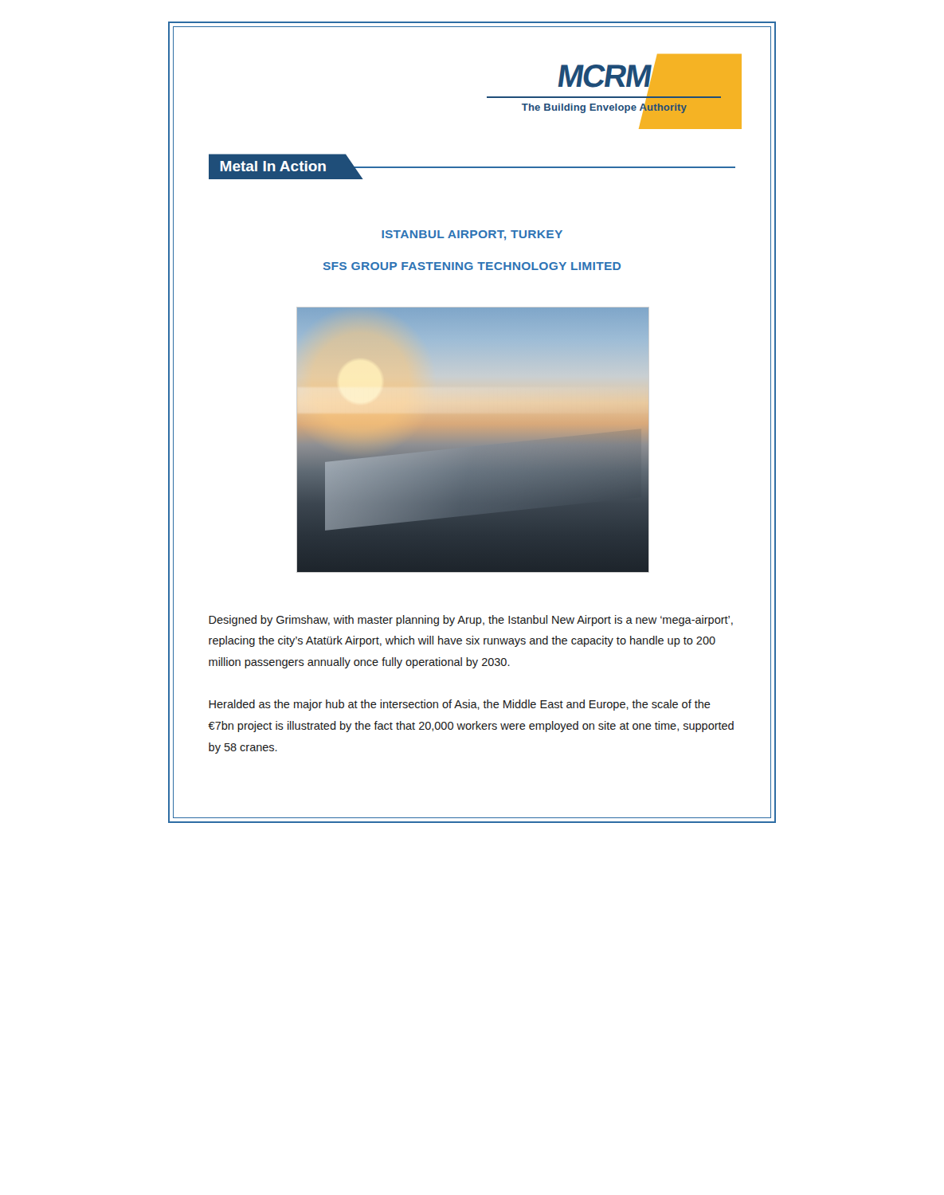MCRM
The Building Envelope Authority
Metal In Action
ISTANBUL AIRPORT, TURKEY
SFS GROUP FASTENING TECHNOLOGY LIMITED
Designed by Grimshaw, with master planning by Arup, the Istanbul New Airport is a new ‘mega-airport’, replacing the city’s Atatürk Airport, which will have six runways and the capacity to handle up to 200 million passengers annually once fully operational by 2030.
Heralded as the major hub at the intersection of Asia, the Middle East and Europe, the scale of the €7bn project is illustrated by the fact that 20,000 workers were employed on site at one time, supported by 58 cranes.